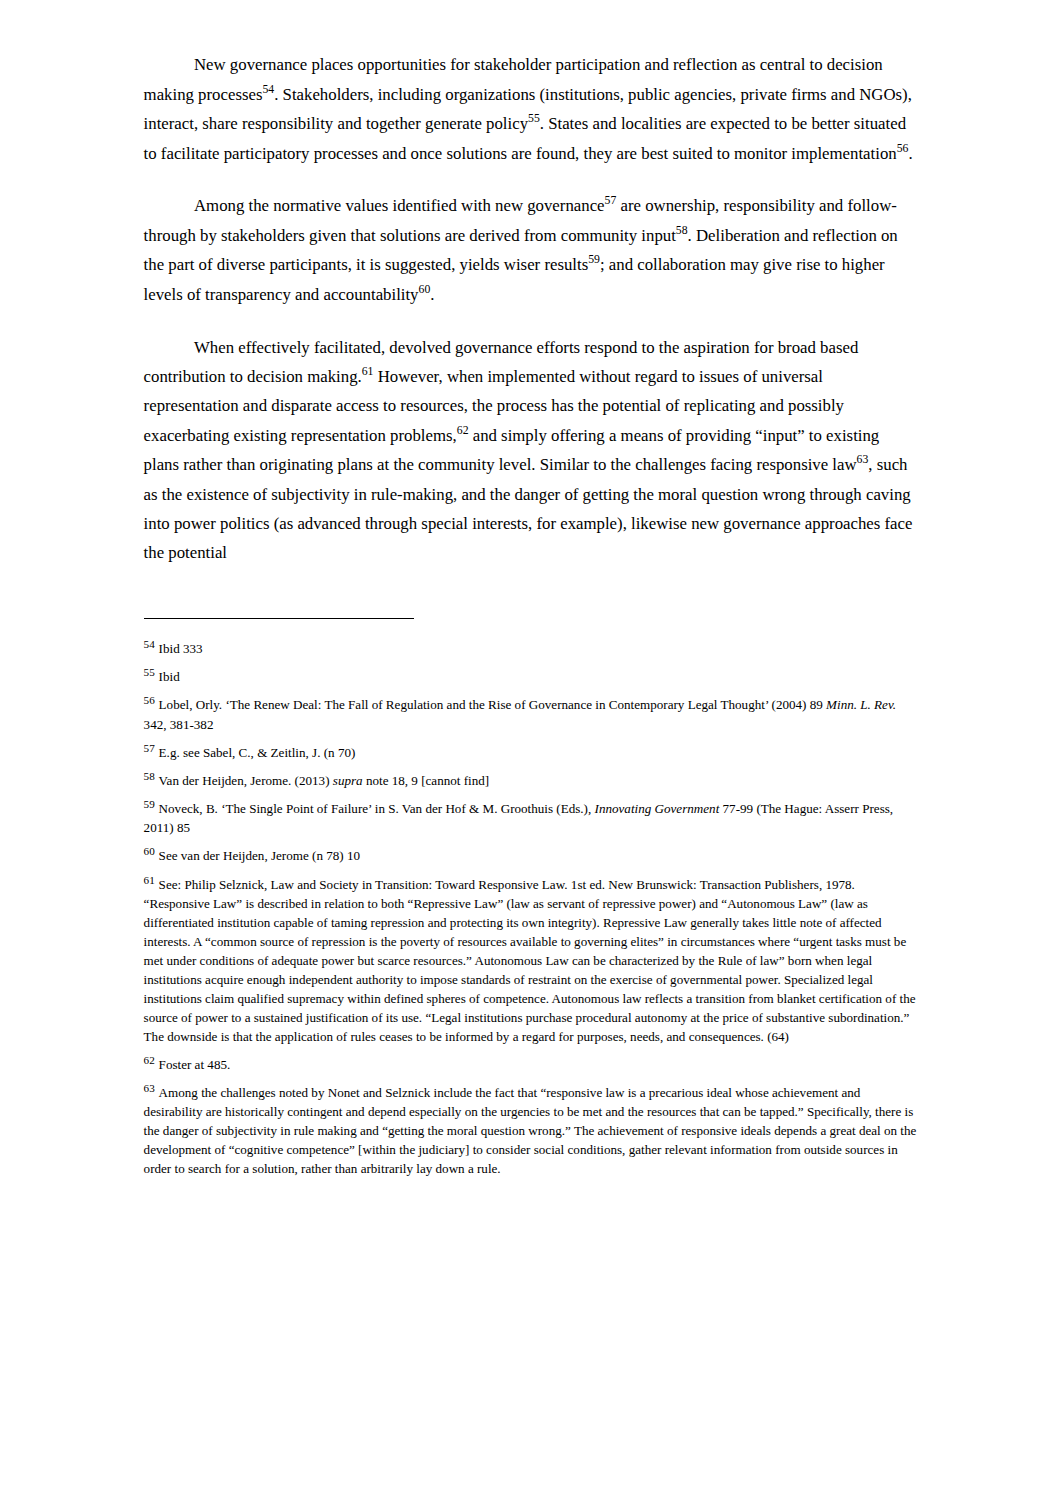New governance places opportunities for stakeholder participation and reflection as central to decision making processes54. Stakeholders, including organizations (institutions, public agencies, private firms and NGOs), interact, share responsibility and together generate policy55. States and localities are expected to be better situated to facilitate participatory processes and once solutions are found, they are best suited to monitor implementation56.
Among the normative values identified with new governance57 are ownership, responsibility and follow-through by stakeholders given that solutions are derived from community input58. Deliberation and reflection on the part of diverse participants, it is suggested, yields wiser results59; and collaboration may give rise to higher levels of transparency and accountability60.
When effectively facilitated, devolved governance efforts respond to the aspiration for broad based contribution to decision making.61 However, when implemented without regard to issues of universal representation and disparate access to resources, the process has the potential of replicating and possibly exacerbating existing representation problems,62 and simply offering a means of providing “input” to existing plans rather than originating plans at the community level. Similar to the challenges facing responsive law63, such as the existence of subjectivity in rule-making, and the danger of getting the moral question wrong through caving into power politics (as advanced through special interests, for example), likewise new governance approaches face the potential
54 Ibid 333
55 Ibid
56 Lobel, Orly. ‘The Renew Deal: The Fall of Regulation and the Rise of Governance in Contemporary Legal Thought’ (2004) 89 Minn. L. Rev. 342, 381-382
57 E.g. see Sabel, C., & Zeitlin, J. (n 70)
58 Van der Heijden, Jerome. (2013) supra note 18, 9 [cannot find]
59 Noveck, B. ‘The Single Point of Failure’ in S. Van der Hof & M. Groothuis (Eds.), Innovating Government 77-99 (The Hague: Asserr Press, 2011) 85
60 See van der Heijden, Jerome (n 78) 10
61 See: Philip Selznick, Law and Society in Transition: Toward Responsive Law. 1st ed. New Brunswick: Transaction Publishers, 1978. “Responsive Law” is described in relation to both “Repressive Law” (law as servant of repressive power) and “Autonomous Law” (law as differentiated institution capable of taming repression and protecting its own integrity). Repressive Law generally takes little note of affected interests. A “common source of repression is the poverty of resources available to governing elites” in circumstances where “urgent tasks must be met under conditions of adequate power but scarce resources.” Autonomous Law can be characterized by the Rule of law” born when legal institutions acquire enough independent authority to impose standards of restraint on the exercise of governmental power. Specialized legal institutions claim qualified supremacy within defined spheres of competence. Autonomous law reflects a transition from blanket certification of the source of power to a sustained justification of its use. “Legal institutions purchase procedural autonomy at the price of substantive subordination.” The downside is that the application of rules ceases to be informed by a regard for purposes, needs, and consequences. (64)
62 Foster at 485.
63 Among the challenges noted by Nonet and Selznick include the fact that “responsive law is a precarious ideal whose achievement and desirability are historically contingent and depend especially on the urgencies to be met and the resources that can be tapped.” Specifically, there is the danger of subjectivity in rule making and “getting the moral question wrong.” The achievement of responsive ideals depends a great deal on the development of “cognitive competence” [within the judiciary] to consider social conditions, gather relevant information from outside sources in order to search for a solution, rather than arbitrarily lay down a rule.